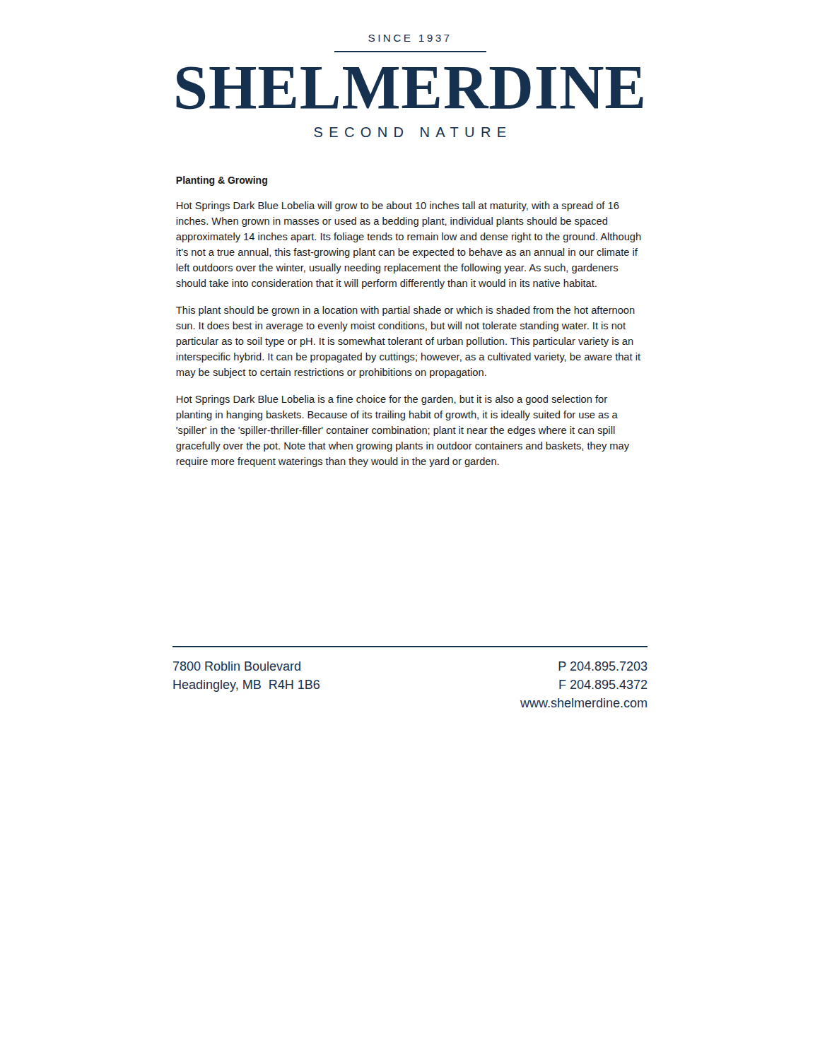SINCE 1937
SHELMERDINE
SECOND NATURE
Planting & Growing
Hot Springs Dark Blue Lobelia will grow to be about 10 inches tall at maturity, with a spread of 16 inches. When grown in masses or used as a bedding plant, individual plants should be spaced approximately 14 inches apart. Its foliage tends to remain low and dense right to the ground. Although it's not a true annual, this fast-growing plant can be expected to behave as an annual in our climate if left outdoors over the winter, usually needing replacement the following year. As such, gardeners should take into consideration that it will perform differently than it would in its native habitat.
This plant should be grown in a location with partial shade or which is shaded from the hot afternoon sun. It does best in average to evenly moist conditions, but will not tolerate standing water. It is not particular as to soil type or pH. It is somewhat tolerant of urban pollution. This particular variety is an interspecific hybrid. It can be propagated by cuttings; however, as a cultivated variety, be aware that it may be subject to certain restrictions or prohibitions on propagation.
Hot Springs Dark Blue Lobelia is a fine choice for the garden, but it is also a good selection for planting in hanging baskets. Because of its trailing habit of growth, it is ideally suited for use as a 'spiller' in the 'spiller-thriller-filler' container combination; plant it near the edges where it can spill gracefully over the pot. Note that when growing plants in outdoor containers and baskets, they may require more frequent waterings than they would in the yard or garden.
7800 Roblin Boulevard
Headingley, MB R4H 1B6
P 204.895.7203
F 204.895.4372
www.shelmerdine.com